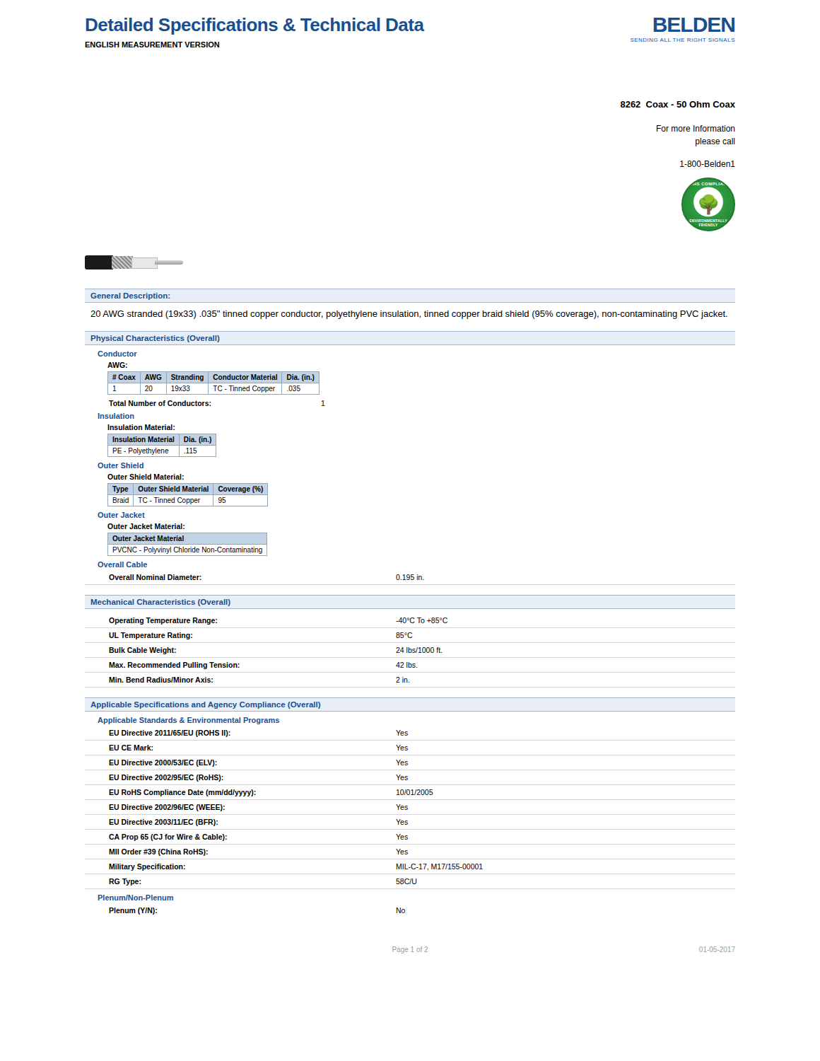Detailed Specifications & Technical Data
ENGLISH MEASUREMENT VERSION
BELDEN
SENDING ALL THE RIGHT SIGNALS
8262 Coax - 50 Ohm Coax
For more Information
please call
1-800-Belden1
RoHS COMPLIANT
🌳
ENVIRONMENTALLY FRIENDLY
General Description:
20 AWG stranded (19x33) .035" tinned copper conductor, polyethylene insulation, tinned copper braid shield (95% coverage), non-contaminating PVC jacket.
Physical Characteristics (Overall)
Conductor
AWG:
| # Coax | AWG | Stranding | Conductor Material | Dia. (in.) |
| --- | --- | --- | --- | --- |
| 1 | 20 | 19x33 | TC - Tinned Copper | .035 |
Total Number of Conductors: 1
Insulation
Insulation Material:
| Insulation Material | Dia. (in.) |
| --- | --- |
| PE - Polyethylene | .115 |
Outer Shield
Outer Shield Material:
| Type | Outer Shield Material | Coverage (%) |
| --- | --- | --- |
| Braid | TC - Tinned Copper | 95 |
Outer Jacket
Outer Jacket Material:
| Outer Jacket Material |
| --- |
| PVCNC - Polyvinyl Chloride Non-Contaminating |
Overall Cable
| Overall Nominal Diameter: | 0.195 in. |
Mechanical Characteristics (Overall)
| Operating Temperature Range: | -40°C To +85°C |
| UL Temperature Rating: | 85°C |
| Bulk Cable Weight: | 24 lbs/1000 ft. |
| Max. Recommended Pulling Tension: | 42 lbs. |
| Min. Bend Radius/Minor Axis: | 2 in. |
Applicable Specifications and Agency Compliance (Overall)
Applicable Standards & Environmental Programs
| EU Directive 2011/65/EU (ROHS II): | Yes |
| EU CE Mark: | Yes |
| EU Directive 2000/53/EC (ELV): | Yes |
| EU Directive 2002/95/EC (RoHS): | Yes |
| EU RoHS Compliance Date (mm/dd/yyyy): | 10/01/2005 |
| EU Directive 2002/96/EC (WEEE): | Yes |
| EU Directive 2003/11/EC (BFR): | Yes |
| CA Prop 65 (CJ for Wire & Cable): | Yes |
| MII Order #39 (China RoHS): | Yes |
| Military Specification: | MIL-C-17, M17/155-00001 |
| RG Type: | 58C/U |
Plenum/Non-Plenum
| Plenum (Y/N): | No |
Page 1 of 2
01-05-2017